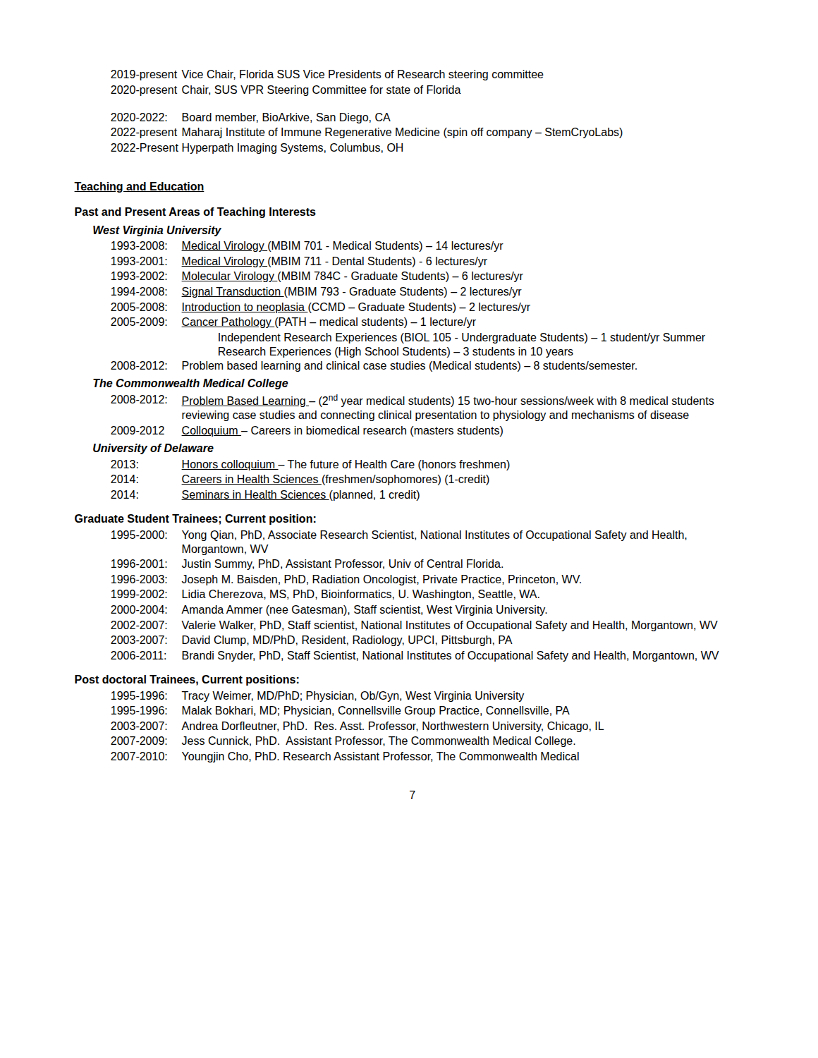2019-present
Vice Chair, Florida SUS Vice Presidents of Research steering committee
2020-present
Chair, SUS VPR Steering Committee for state of Florida
2020-2022:
Board member, BioArkive, San Diego, CA
2022-present
Maharaj Institute of Immune Regenerative Medicine (spin off company – StemCryoLabs)
2022-Present
Hyperpath Imaging Systems, Columbus, OH
Teaching and Education
Past and Present Areas of Teaching Interests
West Virginia University
1993-2008:
Medical Virology (MBIM 701 - Medical Students) – 14 lectures/yr
1993-2001:
Medical Virology (MBIM 711 - Dental Students) - 6 lectures/yr
1993-2002:
Molecular Virology (MBIM 784C - Graduate Students) – 6 lectures/yr
1994-2008:
Signal Transduction (MBIM 793 - Graduate Students) – 2 lectures/yr
2005-2008:
Introduction to neoplasia (CCMD – Graduate Students) – 2 lectures/yr
2005-2009:
Cancer Pathology (PATH – medical students) – 1 lecture/yr
Independent Research Experiences (BIOL 105 - Undergraduate Students) – 1 student/yr Summer Research Experiences (High School Students) – 3 students in 10 years
2008-2012:
Problem based learning and clinical case studies (Medical students) – 8 students/semester.
The Commonwealth Medical College
2008-2012:
Problem Based Learning – (2nd year medical students) 15 two-hour sessions/week with 8 medical students reviewing case studies and connecting clinical presentation to physiology and mechanisms of disease
2009-2012
Colloquium – Careers in biomedical research (masters students)
University of Delaware
2013:
Honors colloquium – The future of Health Care (honors freshmen)
2014:
Careers in Health Sciences (freshmen/sophomores) (1-credit)
2014:
Seminars in Health Sciences (planned, 1 credit)
Graduate Student Trainees; Current position:
1995-2000:
Yong Qian, PhD, Associate Research Scientist, National Institutes of Occupational Safety and Health, Morgantown, WV
1996-2001:
Justin Summy, PhD, Assistant Professor, Univ of Central Florida.
1996-2003:
Joseph M. Baisden, PhD, Radiation Oncologist, Private Practice, Princeton, WV.
1999-2002:
Lidia Cherezova, MS, PhD, Bioinformatics, U. Washington, Seattle, WA.
2000-2004:
Amanda Ammer (nee Gatesman), Staff scientist, West Virginia University.
2002-2007:
Valerie Walker, PhD, Staff scientist, National Institutes of Occupational Safety and Health, Morgantown, WV
2003-2007:
David Clump, MD/PhD, Resident, Radiology, UPCI, Pittsburgh, PA
2006-2011:
Brandi Snyder, PhD, Staff Scientist, National Institutes of Occupational Safety and Health, Morgantown, WV
Post doctoral Trainees, Current positions:
1995-1996:
Tracy Weimer, MD/PhD; Physician, Ob/Gyn, West Virginia University
1995-1996:
Malak Bokhari, MD; Physician, Connellsville Group Practice, Connellsville, PA
2003-2007:
Andrea Dorfleutner, PhD. Res. Asst. Professor, Northwestern University, Chicago, IL
2007-2009:
Jess Cunnick, PhD. Assistant Professor, The Commonwealth Medical College.
2007-2010:
Youngjin Cho, PhD. Research Assistant Professor, The Commonwealth Medical
7